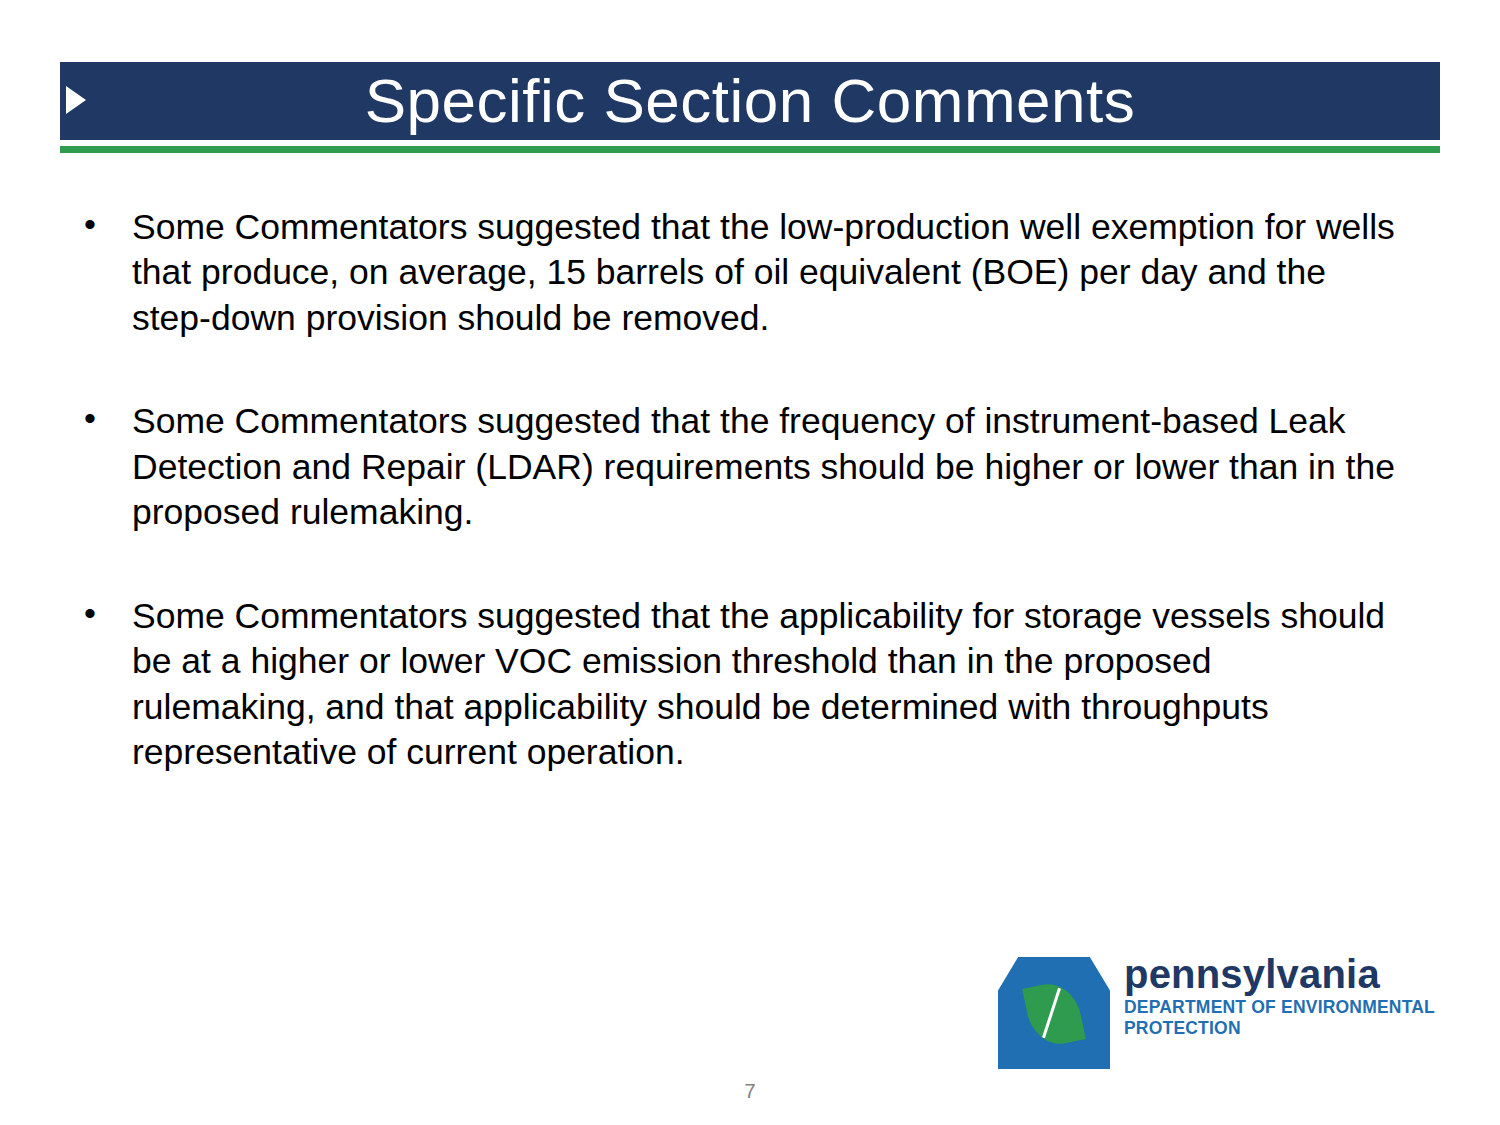Specific Section Comments
Some Commentators suggested that the low-production well exemption for wells that produce, on average, 15 barrels of oil equivalent (BOE) per day and the step-down provision should be removed.
Some Commentators suggested that the frequency of instrument-based Leak Detection and Repair (LDAR) requirements should be higher or lower than in the proposed rulemaking.
Some Commentators suggested that the applicability for storage vessels should be at a higher or lower VOC emission threshold than in the proposed rulemaking, and that applicability should be determined with throughputs representative of current operation.
pennsylvania
DEPARTMENT OF ENVIRONMENTAL
PROTECTION
7